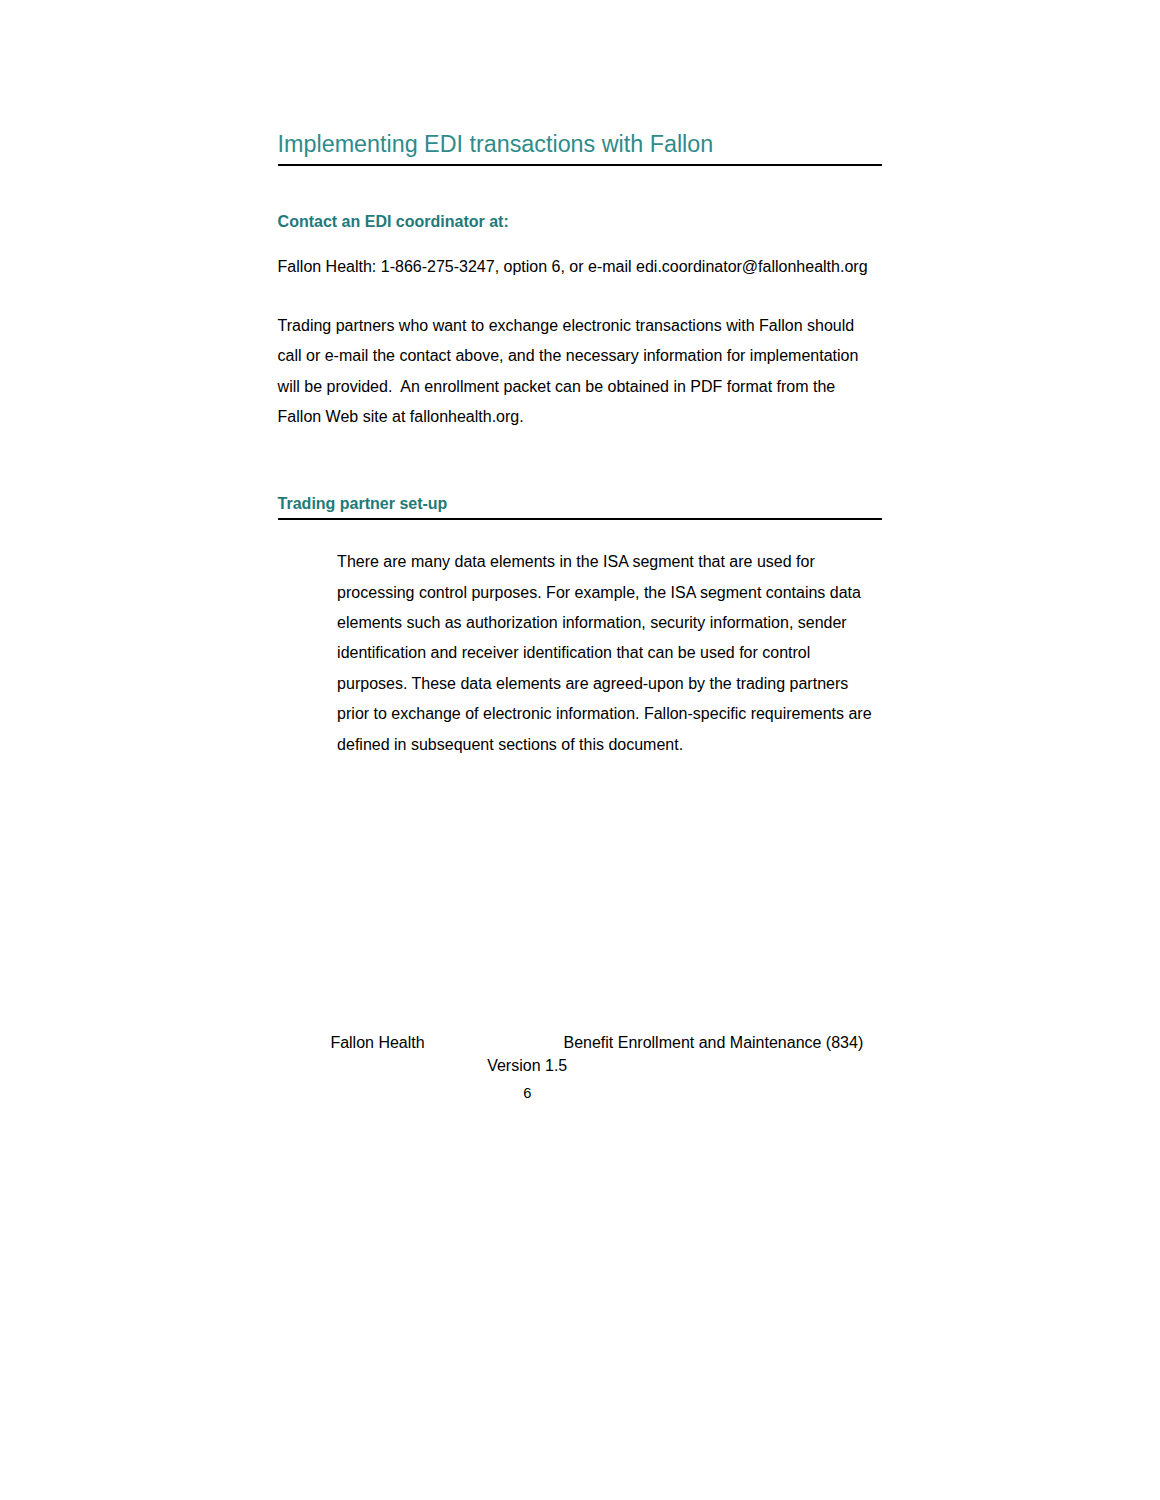Implementing EDI transactions with Fallon
Contact an EDI coordinator at:
Fallon Health: 1-866-275-3247, option 6, or e-mail edi.coordinator@fallonhealth.org
Trading partners who want to exchange electronic transactions with Fallon should call or e-mail the contact above, and the necessary information for implementation will be provided. An enrollment packet can be obtained in PDF format from the Fallon Web site at fallonhealth.org.
Trading partner set-up
There are many data elements in the ISA segment that are used for processing control purposes. For example, the ISA segment contains data elements such as authorization information, security information, sender identification and receiver identification that can be used for control purposes. These data elements are agreed-upon by the trading partners prior to exchange of electronic information. Fallon-specific requirements are defined in subsequent sections of this document.
Fallon Health
Benefit Enrollment and Maintenance (834)
Version 1.5
6